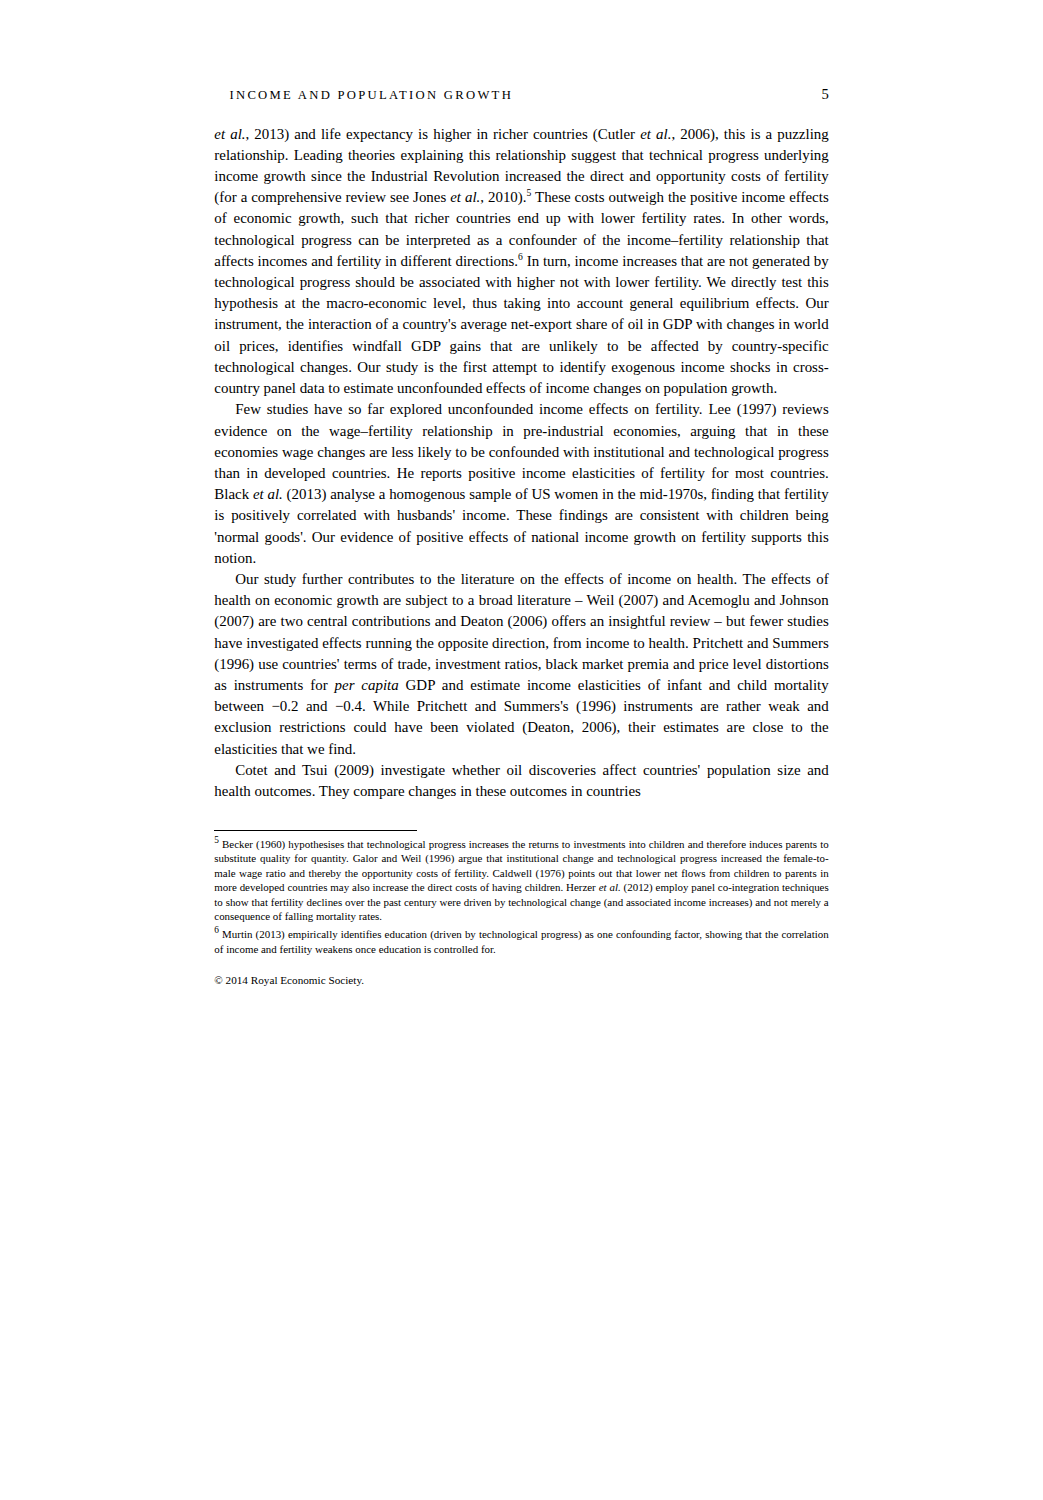income and population growth 5
et al., 2013) and life expectancy is higher in richer countries (Cutler et al., 2006), this is a puzzling relationship. Leading theories explaining this relationship suggest that technical progress underlying income growth since the Industrial Revolution increased the direct and opportunity costs of fertility (for a comprehensive review see Jones et al., 2010).5 These costs outweigh the positive income effects of economic growth, such that richer countries end up with lower fertility rates. In other words, technological progress can be interpreted as a confounder of the income–fertility relationship that affects incomes and fertility in different directions.6 In turn, income increases that are not generated by technological progress should be associated with higher not with lower fertility. We directly test this hypothesis at the macro-economic level, thus taking into account general equilibrium effects. Our instrument, the interaction of a country's average net-export share of oil in GDP with changes in world oil prices, identifies windfall GDP gains that are unlikely to be affected by country-specific technological changes. Our study is the first attempt to identify exogenous income shocks in cross-country panel data to estimate unconfounded effects of income changes on population growth.
Few studies have so far explored unconfounded income effects on fertility. Lee (1997) reviews evidence on the wage–fertility relationship in pre-industrial economies, arguing that in these economies wage changes are less likely to be confounded with institutional and technological progress than in developed countries. He reports positive income elasticities of fertility for most countries. Black et al. (2013) analyse a homogenous sample of US women in the mid-1970s, finding that fertility is positively correlated with husbands' income. These findings are consistent with children being 'normal goods'. Our evidence of positive effects of national income growth on fertility supports this notion.
Our study further contributes to the literature on the effects of income on health. The effects of health on economic growth are subject to a broad literature – Weil (2007) and Acemoglu and Johnson (2007) are two central contributions and Deaton (2006) offers an insightful review – but fewer studies have investigated effects running the opposite direction, from income to health. Pritchett and Summers (1996) use countries' terms of trade, investment ratios, black market premia and price level distortions as instruments for per capita GDP and estimate income elasticities of infant and child mortality between −0.2 and −0.4. While Pritchett and Summers's (1996) instruments are rather weak and exclusion restrictions could have been violated (Deaton, 2006), their estimates are close to the elasticities that we find.
Cotet and Tsui (2009) investigate whether oil discoveries affect countries' population size and health outcomes. They compare changes in these outcomes in countries
5 Becker (1960) hypothesises that technological progress increases the returns to investments into children and therefore induces parents to substitute quality for quantity. Galor and Weil (1996) argue that institutional change and technological progress increased the female-to-male wage ratio and thereby the opportunity costs of fertility. Caldwell (1976) points out that lower net flows from children to parents in more developed countries may also increase the direct costs of having children. Herzer et al. (2012) employ panel co-integration techniques to show that fertility declines over the past century were driven by technological change (and associated income increases) and not merely a consequence of falling mortality rates.
6 Murtin (2013) empirically identifies education (driven by technological progress) as one confounding factor, showing that the correlation of income and fertility weakens once education is controlled for.
© 2014 Royal Economic Society.